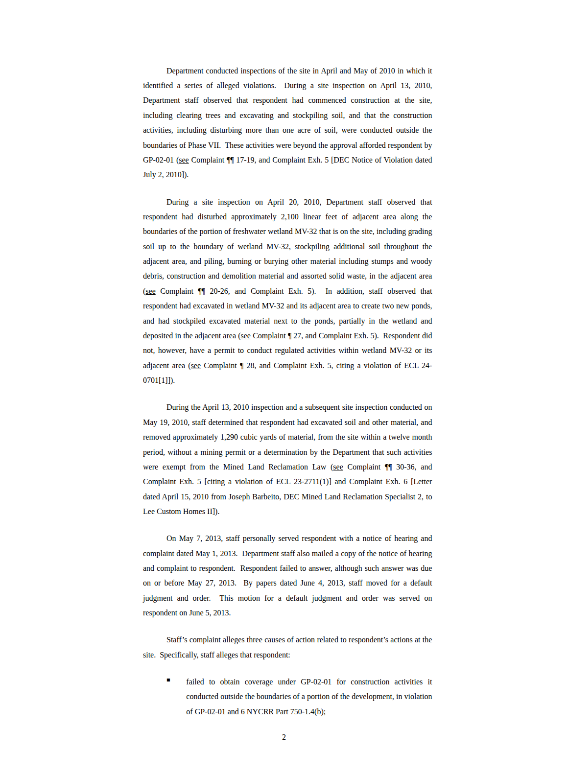Department conducted inspections of the site in April and May of 2010 in which it identified a series of alleged violations. During a site inspection on April 13, 2010, Department staff observed that respondent had commenced construction at the site, including clearing trees and excavating and stockpiling soil, and that the construction activities, including disturbing more than one acre of soil, were conducted outside the boundaries of Phase VII. These activities were beyond the approval afforded respondent by GP-02-01 (see Complaint ¶¶ 17-19, and Complaint Exh. 5 [DEC Notice of Violation dated July 2, 2010]).
During a site inspection on April 20, 2010, Department staff observed that respondent had disturbed approximately 2,100 linear feet of adjacent area along the boundaries of the portion of freshwater wetland MV-32 that is on the site, including grading soil up to the boundary of wetland MV-32, stockpiling additional soil throughout the adjacent area, and piling, burning or burying other material including stumps and woody debris, construction and demolition material and assorted solid waste, in the adjacent area (see Complaint ¶¶ 20-26, and Complaint Exh. 5). In addition, staff observed that respondent had excavated in wetland MV-32 and its adjacent area to create two new ponds, and had stockpiled excavated material next to the ponds, partially in the wetland and deposited in the adjacent area (see Complaint ¶ 27, and Complaint Exh. 5). Respondent did not, however, have a permit to conduct regulated activities within wetland MV-32 or its adjacent area (see Complaint ¶ 28, and Complaint Exh. 5, citing a violation of ECL 24-0701[1]]).
During the April 13, 2010 inspection and a subsequent site inspection conducted on May 19, 2010, staff determined that respondent had excavated soil and other material, and removed approximately 1,290 cubic yards of material, from the site within a twelve month period, without a mining permit or a determination by the Department that such activities were exempt from the Mined Land Reclamation Law (see Complaint ¶¶ 30-36, and Complaint Exh. 5 [citing a violation of ECL 23-2711(1)] and Complaint Exh. 6 [Letter dated April 15, 2010 from Joseph Barbeito, DEC Mined Land Reclamation Specialist 2, to Lee Custom Homes II]).
On May 7, 2013, staff personally served respondent with a notice of hearing and complaint dated May 1, 2013. Department staff also mailed a copy of the notice of hearing and complaint to respondent. Respondent failed to answer, although such answer was due on or before May 27, 2013. By papers dated June 4, 2013, staff moved for a default judgment and order. This motion for a default judgment and order was served on respondent on June 5, 2013.
Staff’s complaint alleges three causes of action related to respondent’s actions at the site. Specifically, staff alleges that respondent:
failed to obtain coverage under GP-02-01 for construction activities it conducted outside the boundaries of a portion of the development, in violation of GP-02-01 and 6 NYCRR Part 750-1.4(b);
2